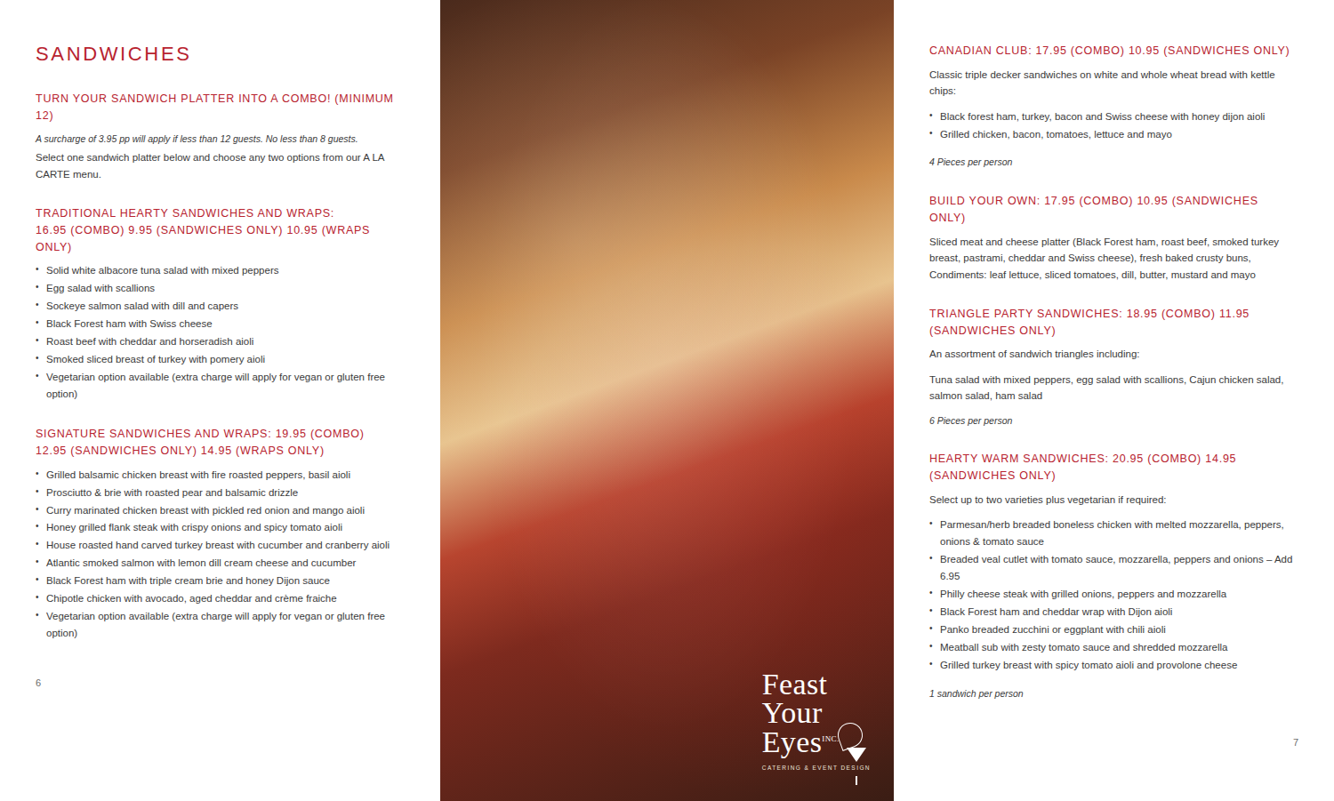Sandwiches
Turn your sandwich platter into a combo! (Minimum 12)
A surcharge of 3.95 pp will apply if less than 12 guests. No less than 8 guests.
Select one sandwich platter below and choose any two options from our A LA CARTE menu.
Traditional hearty sandwiches and wraps:
16.95 (combo) 9.95 (sandwiches only) 10.95 (wraps only)
Solid white albacore tuna salad with mixed peppers
Egg salad with scallions
Sockeye salmon salad with dill and capers
Black Forest ham with Swiss cheese
Roast beef with cheddar and horseradish aioli
Smoked sliced breast of turkey with pomery aioli
Vegetarian option available (extra charge will apply for vegan or gluten free option)
Signature sandwiches and wraps: 19.95 (combo)
12.95 (sandwiches only) 14.95 (wraps only)
Grilled balsamic chicken breast with fire roasted peppers, basil aioli
Prosciutto & brie with roasted pear and balsamic drizzle
Curry marinated chicken breast with pickled red onion and mango aioli
Honey grilled flank steak with crispy onions and spicy tomato aioli
House roasted hand carved turkey breast with cucumber and cranberry aioli
Atlantic smoked salmon with lemon dill cream cheese and cucumber
Black Forest ham with triple cream brie and honey Dijon sauce
Chipotle chicken with avocado, aged cheddar and crème fraiche
Vegetarian option available (extra charge will apply for vegan or gluten free option)
6
Feast Your EyesINC. Catering & Event Design
Canadian club: 17.95 (combo) 10.95 (sandwiches only)
Classic triple decker sandwiches on white and whole wheat bread with kettle chips:
Black forest ham, turkey, bacon and Swiss cheese with honey dijon aioli
Grilled chicken, bacon, tomatoes, lettuce and mayo
4 Pieces per person
Build your own: 17.95 (combo) 10.95 (sandwiches only)
Sliced meat and cheese platter (Black Forest ham, roast beef, smoked turkey breast, pastrami, cheddar and Swiss cheese), fresh baked crusty buns, Condiments: leaf lettuce, sliced tomatoes, dill, butter, mustard and mayo
Triangle party sandwiches: 18.95 (combo) 11.95 (sandwiches only)
An assortment of sandwich triangles including:
Tuna salad with mixed peppers, egg salad with scallions, Cajun chicken salad, salmon salad, ham salad
6 Pieces per person
Hearty warm sandwiches: 20.95 (combo) 14.95 (sandwiches only)
Select up to two varieties plus vegetarian if required:
Parmesan/herb breaded boneless chicken with melted mozzarella, peppers, onions & tomato sauce
Breaded veal cutlet with tomato sauce, mozzarella, peppers and onions – Add 6.95
Philly cheese steak with grilled onions, peppers and mozzarella
Black Forest ham and cheddar wrap with Dijon aioli
Panko breaded zucchini or eggplant with chili aioli
Meatball sub with zesty tomato sauce and shredded mozzarella
Grilled turkey breast with spicy tomato aioli and provolone cheese
1 sandwich per person
7